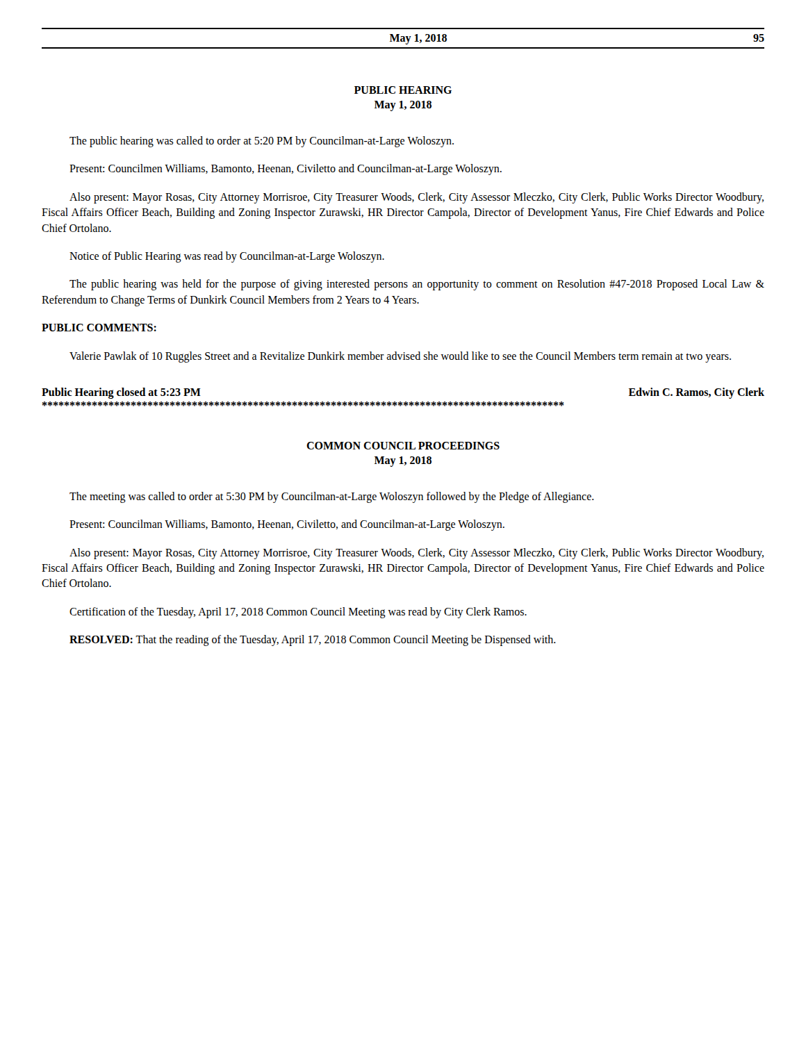May 1, 2018 95
PUBLIC HEARING
May 1, 2018
The public hearing was called to order at 5:20 PM by Councilman-at-Large Woloszyn.
Present: Councilmen Williams, Bamonto, Heenan, Civiletto and Councilman-at-Large Woloszyn.
Also present: Mayor Rosas, City Attorney Morrisroe, City Treasurer Woods, Clerk, City Assessor Mleczko, City Clerk, Public Works Director Woodbury, Fiscal Affairs Officer Beach, Building and Zoning Inspector Zurawski, HR Director Campola, Director of Development Yanus, Fire Chief Edwards and Police Chief Ortolano.
Notice of Public Hearing was read by Councilman-at-Large Woloszyn.
The public hearing was held for the purpose of giving interested persons an opportunity to comment on Resolution #47-2018 Proposed Local Law & Referendum to Change Terms of Dunkirk Council Members from 2 Years to 4 Years.
PUBLIC COMMENTS:
Valerie Pawlak of 10 Ruggles Street and a Revitalize Dunkirk member advised she would like to see the Council Members term remain at two years.
Public Hearing closed at 5:23 PM Edwin C. Ramos, City Clerk
**********************************************************************************************
COMMON COUNCIL PROCEEDINGS
May 1, 2018
The meeting was called to order at 5:30 PM by Councilman-at-Large Woloszyn followed by the Pledge of Allegiance.
Present: Councilman Williams, Bamonto, Heenan, Civiletto, and Councilman-at-Large Woloszyn.
Also present: Mayor Rosas, City Attorney Morrisroe, City Treasurer Woods, Clerk, City Assessor Mleczko, City Clerk, Public Works Director Woodbury, Fiscal Affairs Officer Beach, Building and Zoning Inspector Zurawski, HR Director Campola, Director of Development Yanus, Fire Chief Edwards and Police Chief Ortolano.
Certification of the Tuesday, April 17, 2018 Common Council Meeting was read by City Clerk Ramos.
RESOLVED: That the reading of the Tuesday, April 17, 2018 Common Council Meeting be Dispensed with.